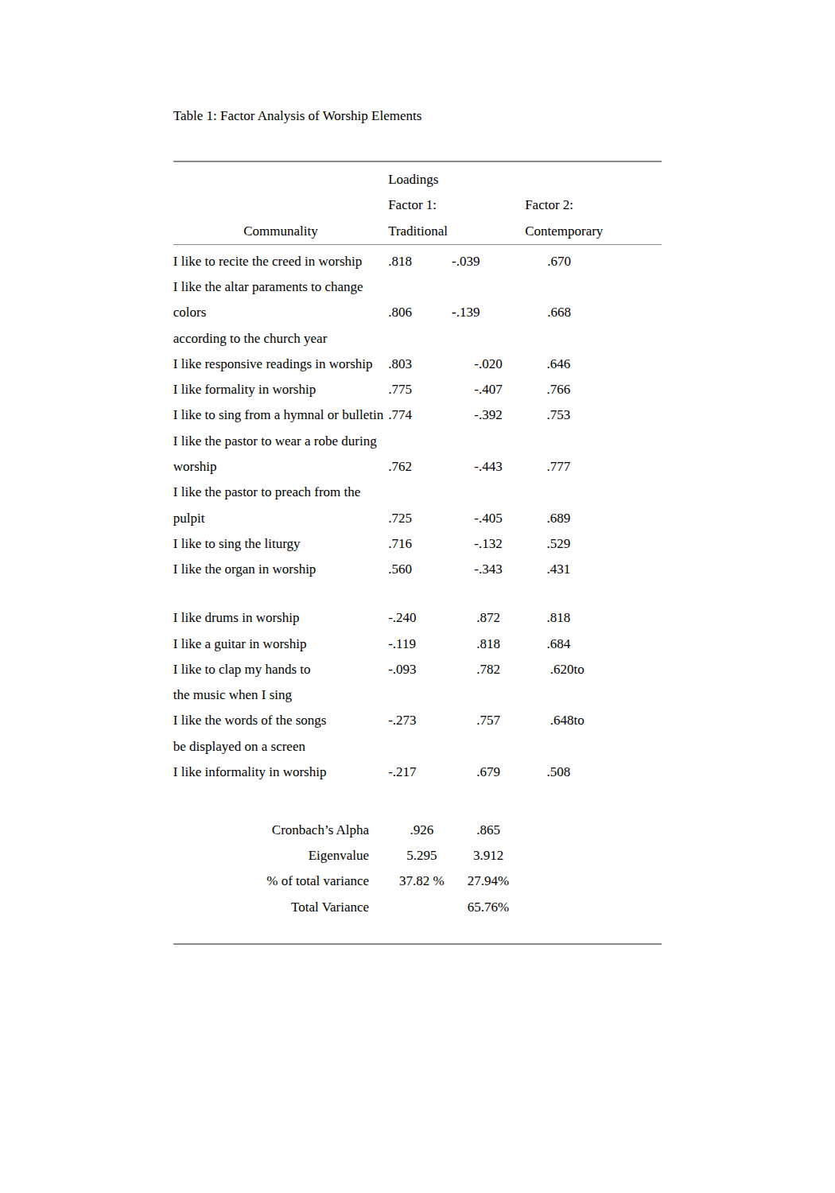Table 1: Factor Analysis of Worship Elements
| | Loadings | |
| | Factor 1: | Factor 2: |
| Communality | Traditional | Contemporary |
| I like to recite the creed in worship | .818 | -.039 | .670 | |
| I like the altar paraments to change colors | .806 | - .139 | .668 | |
| according to the church year | | | | |
| I like responsive readings in worship | .803 | -.020 | .646 | |
| I like formality in worship | .775 | -.407 | .766 | |
| I like to sing from a hymnal or bulletin | .774 | -.392 | .753 | |
| I like the pastor to wear a robe during worship | .762 | -.443 | .777 | |
| I like the pastor to preach from the pulpit | .725 | -.405 | .689 | |
| I like to sing the liturgy | .716 | -.132 | .529 | |
| I like the organ in worship | .560 | -.343 | .431 | |
| I like drums in worship | -.240 | .872 | .818 | |
| I like a guitar in worship | -.119 | .818 | .684 | |
| I like to clap my hands to | -.093 | .782 | .620to | |
| the music when I sing | | | | |
| I like the words of the songs | -.273 | .757 | .648to | |
| be displayed on a screen | | | | |
| I like informality in worship | -.217 | .679 | .508 | |
| Cronbach’s Alpha | .926 | .865 | | |
| Eigenvalue | 5.295 | 3.912 | | |
| % of total variance | 37.82 % | 27.94% | | |
| Total Variance | | 65.76% | | |